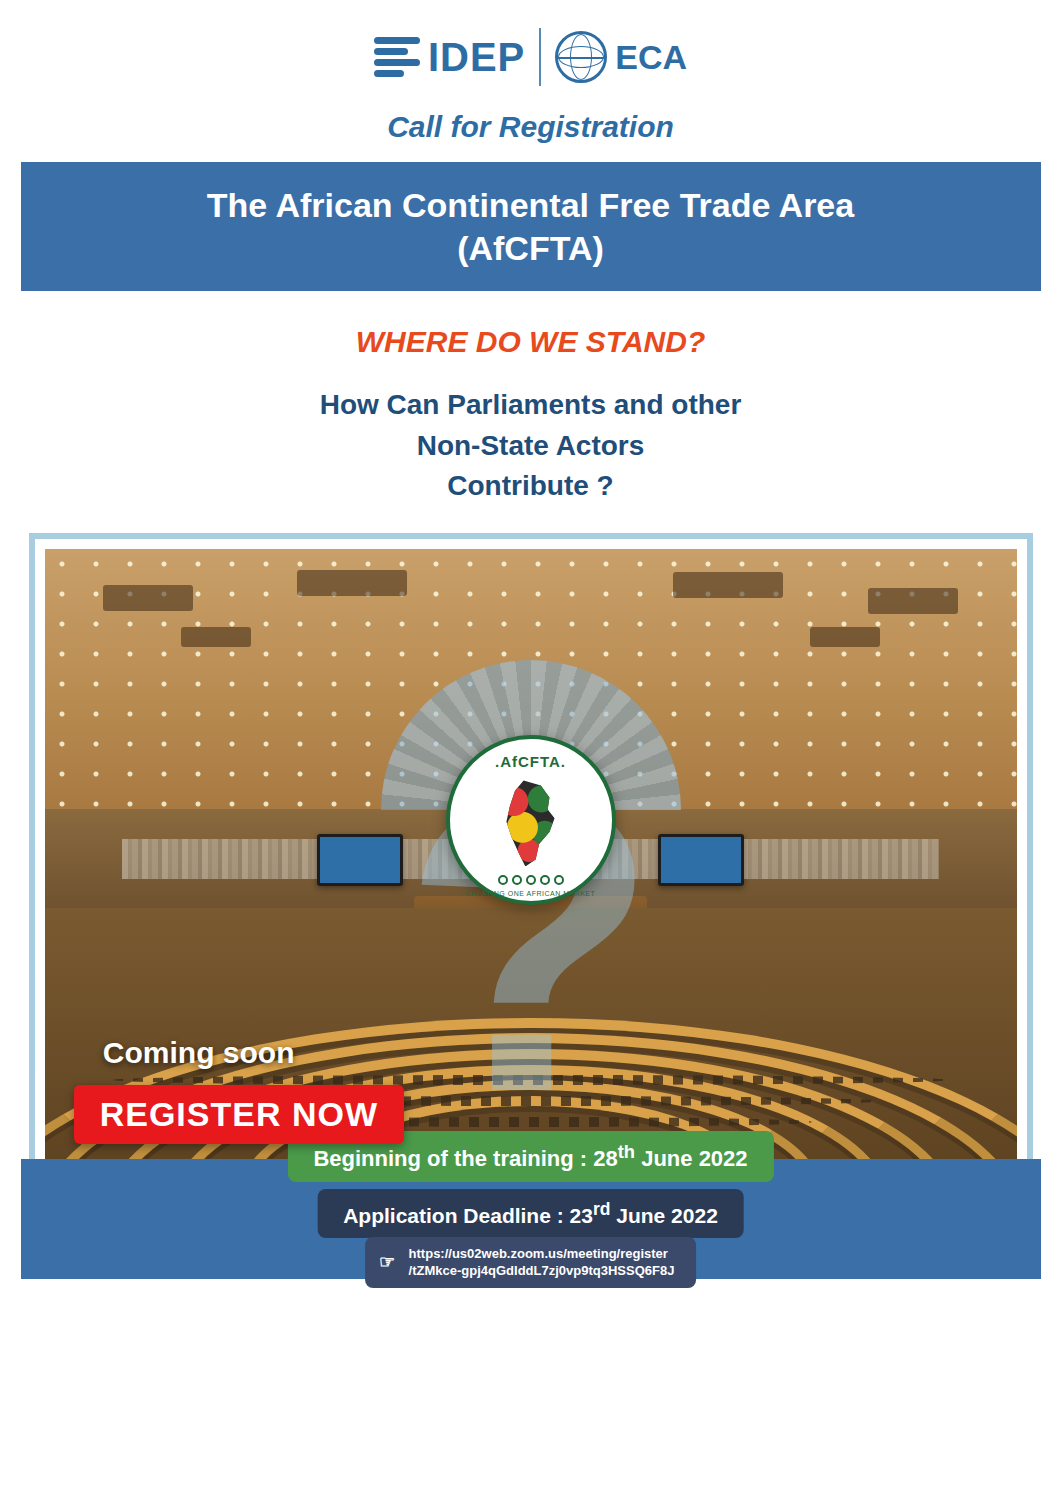IDEP
ECA
Call for Registration
The African Continental Free Trade Area
(AfCFTA)
WHERE DO WE STAND?
How Can Parliaments and other
Non-State Actors
Contribute ?
?
.AfCFTA. CREATING ONE AFRICAN MARKET
Coming soon
REGISTER NOW
Beginning of the training : 28th June 2022
Application Deadline : 23rd June 2022
☞ https://us02web.zoom.us/meeting/register
/tZMkce-gpj4qGdIddL7zj0vp9tq3HSSQ6F8J